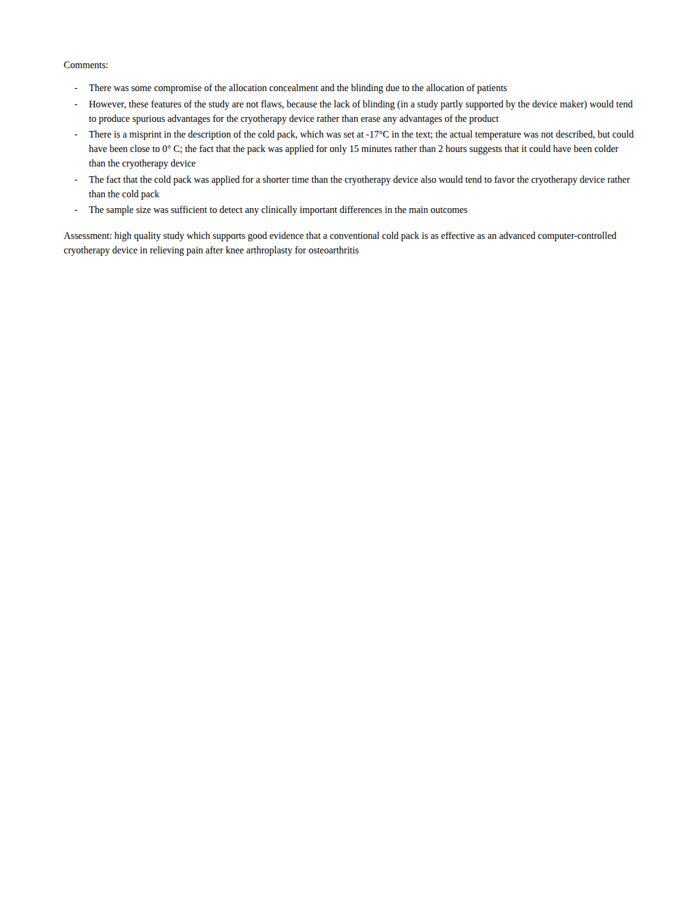Comments:
There was some compromise of the allocation concealment and the blinding due to the allocation of patients
However, these features of the study are not flaws, because the lack of blinding (in a study partly supported by the device maker) would tend to produce spurious advantages for the cryotherapy device rather than erase any advantages of the product
There is a misprint in the description of the cold pack, which was set at -17°C in the text; the actual temperature was not described, but could have been close to 0° C; the fact that the pack was applied for only 15 minutes rather than 2 hours suggests that it could have been colder than the cryotherapy device
The fact that the cold pack was applied for a shorter time than the cryotherapy device also would tend to favor the cryotherapy device rather than the cold pack
The sample size was sufficient to detect any clinically important differences in the main outcomes
Assessment: high quality study which supports good evidence that a conventional cold pack is as effective as an advanced computer-controlled cryotherapy device in relieving pain after knee arthroplasty for osteoarthritis